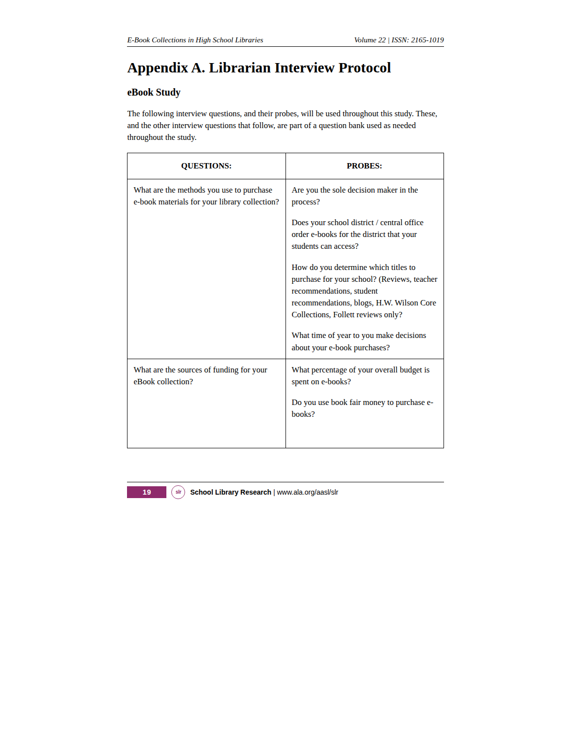E-Book Collections in High School Libraries Volume 22 | ISSN: 2165-1019
Appendix A. Librarian Interview Protocol
eBook Study
The following interview questions, and their probes, will be used throughout this study. These, and the other interview questions that follow, are part of a question bank used as needed throughout the study.
| QUESTIONS: | PROBES: |
| --- | --- |
| What are the methods you use to purchase e-book materials for your library collection? | Are you the sole decision maker in the process? Does your school district / central office order e-books for the district that your students can access? How do you determine which titles to purchase for your school? (Reviews, teacher recommendations, student recommendations, blogs, H.W. Wilson Core Collections, Follett reviews only? What time of year to you make decisions about your e-book purchases? |
| What are the sources of funding for your eBook collection? | What percentage of your overall budget is spent on e-books? Do you use book fair money to purchase e-books? |
19 slr School Library Research | www.ala.org/aasl/slr